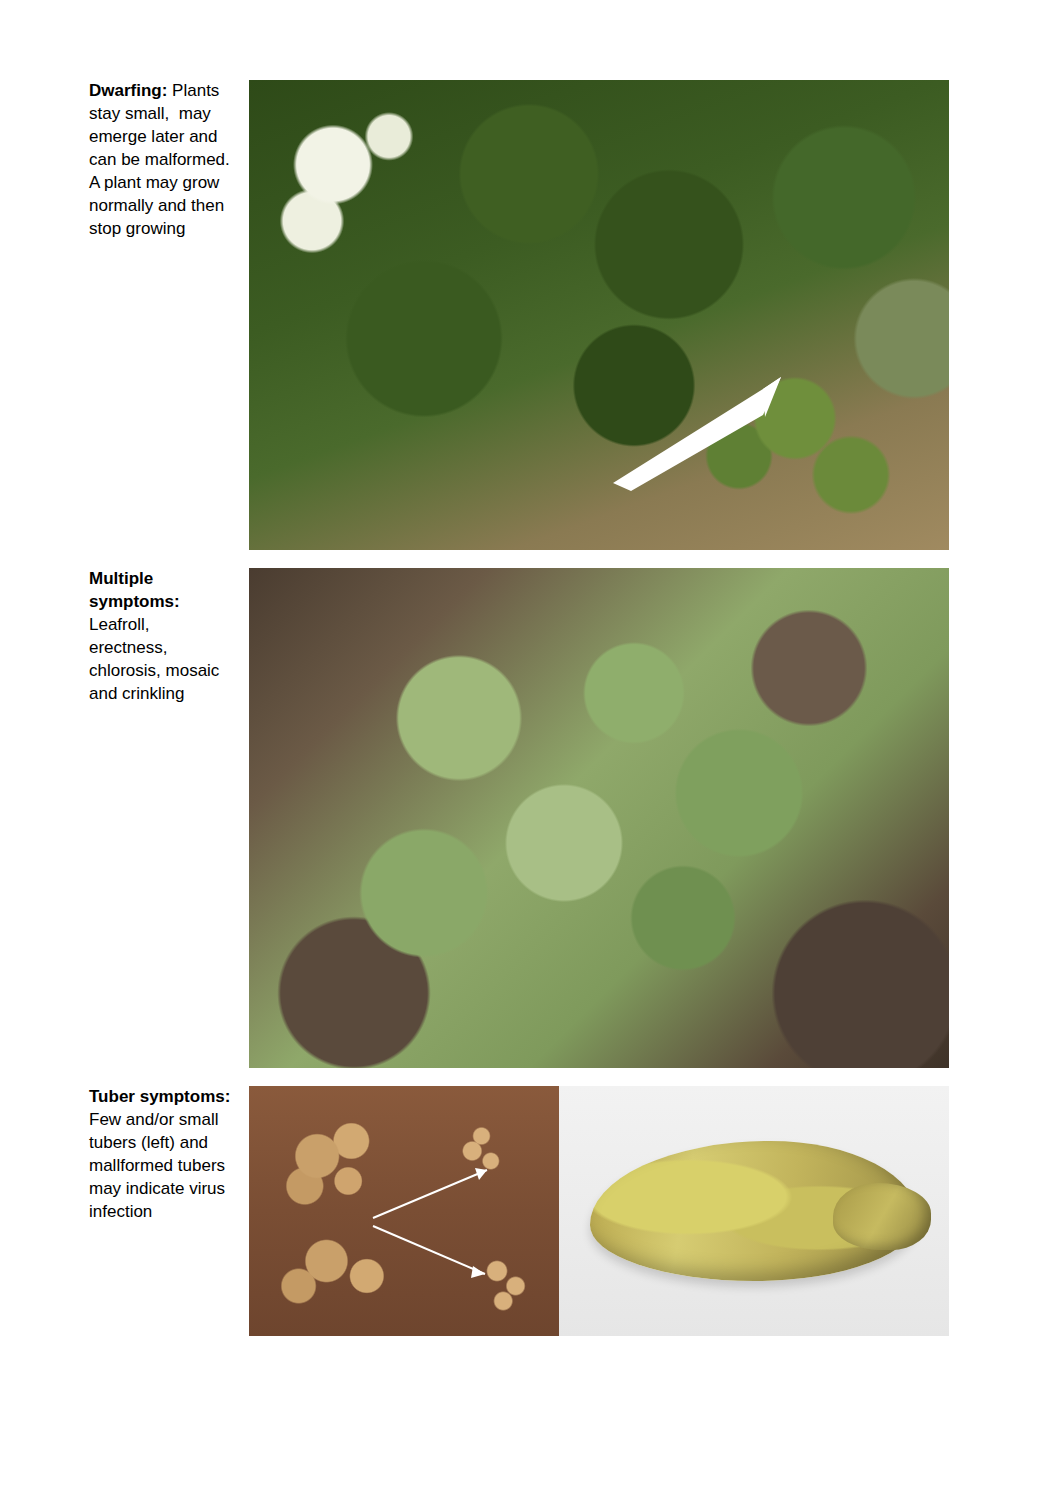Dwarfing: Plants stay small, may emerge later and can be malformed. A plant may grow normally and then stop growing
Multiple symptoms: Leafroll, erectness, chlorosis, mosaic and crinkling
Tuber symptoms: Few and/or small tubers (left) and mallformed tubers may indicate virus infection